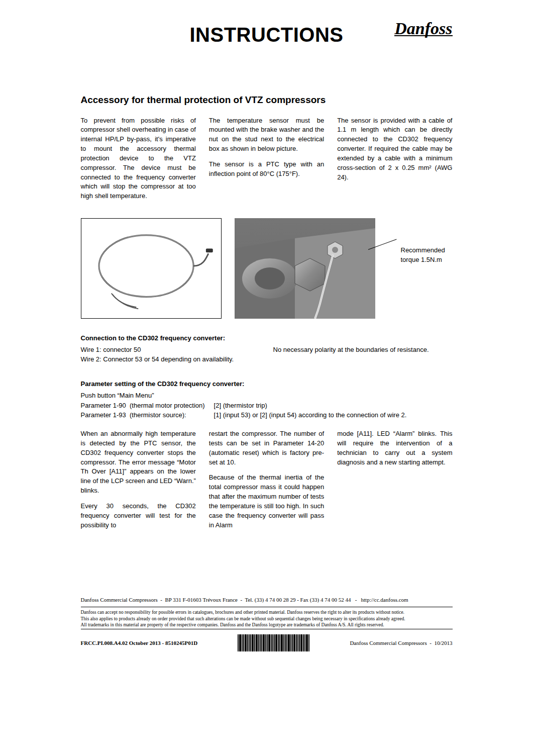Danfoss
INSTRUCTIONS
Accessory for thermal protection of VTZ compressors
To prevent from possible risks of compressor shell overheating in case of internal HP/LP by-pass, it's imperative to mount the accessory thermal protection device to the VTZ compressor. The device must be connected to the frequency converter which will stop the compressor at too high shell temperature.
The temperature sensor must be mounted with the brake washer and the nut on the stud next to the electrical box as shown in below picture.
The sensor is a PTC type with an inflection point of 80°C (175°F).
The sensor is provided with a cable of 1.1 m length which can be directly connected to the CD302 frequency converter. If required the cable may be extended by a cable with a minimum cross-section of 2 x 0.25 mm² (AWG 24).
Recommended torque 1.5N.m
Connection to the CD302 frequency converter:
Wire 1: connector 50
Wire 2: Connector 53 or 54 depending on availability.
No necessary polarity at the boundaries of resistance.
Parameter setting of the CD302 frequency converter:
Push button “Main Menu”
| Parameter 1-90 (thermal motor protection) | [2] (thermistor trip) |
| Parameter 1-93 (thermistor source): | [1] (input 53) or [2] (input 54) according to the connection of wire 2. |
When an abnormally high temperature is detected by the PTC sensor, the CD302 frequency converter stops the compressor. The error message “Motor Th Over [A11]” appears on the lower line of the LCP screen and LED “Warn.” blinks.
Every 30 seconds, the CD302 frequency converter will test for the possibility to
restart the compressor. The number of tests can be set in Parameter 14-20 (automatic reset) which is factory pre-set at 10.
Because of the thermal inertia of the total compressor mass it could happen that after the maximum number of tests the temperature is still too high. In such case the frequency converter will pass in Alarm
mode [A11]. LED “Alarm” blinks. This will require the intervention of a technician to carry out a system diagnosis and a new starting attempt.
Danfoss Commercial Compressors - BP 331 F-01603 Trévoux France - Tel. (33) 4 74 00 28 29 - Fax (33) 4 74 00 52 44 - http://cc.danfoss.com
Danfoss can accept no responsibility for possible errors in catalogues, brochures and other printed material. Danfoss reserves the right to alter its products without notice.
This also applies to products already on order provided that such alterations can be made without sub sequential changes being necessary in specifications already agreed.
All trademarks in this material are property of the respective companies. Danfoss and the Danfoss logotype are trademarks of Danfoss A/S. All rights reserved.
FRCC.PI.008.A4.02 October 2013 - 8510245P01D
Danfoss Commercial Compressors - 10/2013